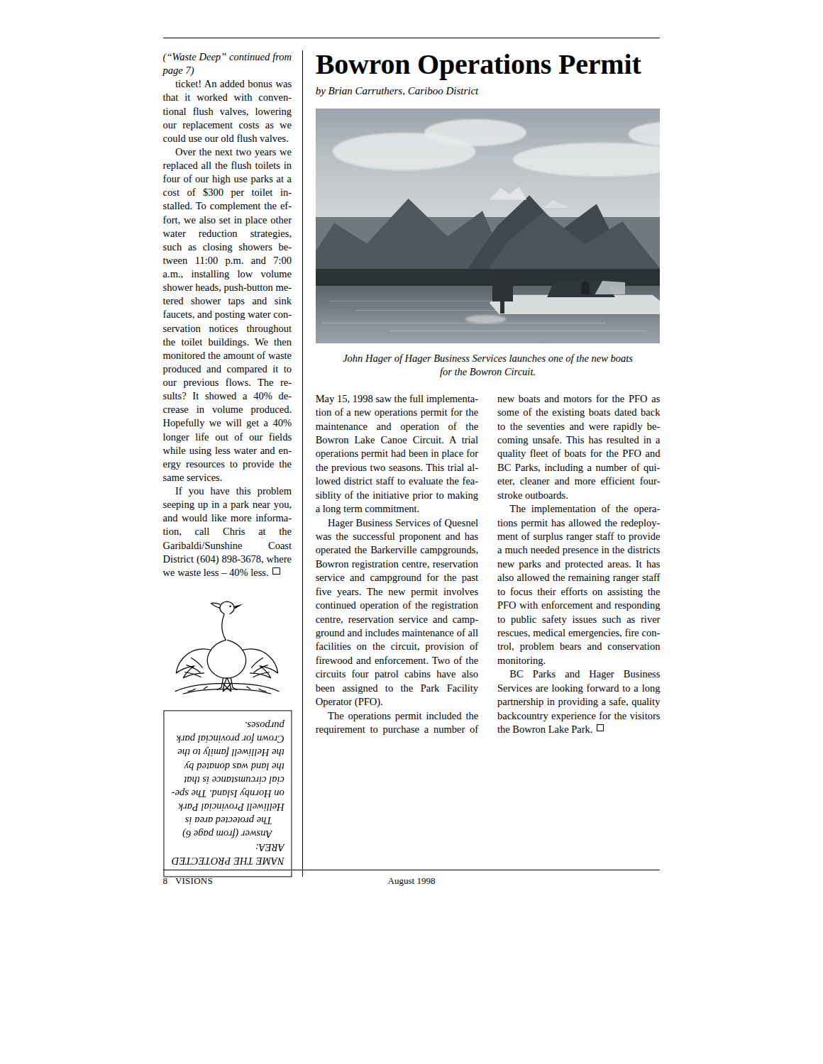(“Waste Deep” continued from page 7)
ticket! An added bonus was that it worked with conventional flush valves, lowering our replacement costs as we could use our old flush valves.
Over the next two years we replaced all the flush toilets in four of our high use parks at a cost of $300 per toilet installed. To complement the effort, we also set in place other water reduction strategies, such as closing showers between 11:00 p.m. and 7:00 a.m., installing low volume shower heads, push-button metered shower taps and sink faucets, and posting water conservation notices throughout the toilet buildings. We then monitored the amount of waste produced and compared it to our previous flows. The results? It showed a 40% decrease in volume produced. Hopefully we will get a 40% longer life out of our fields while using less water and energy resources to provide the same services.
If you have this problem seeping up in a park near you, and would like more information, call Chris at the Garibaldi/Sunshine Coast District (604) 898-3678, where we waste less – 40% less.
Name the protected area:
Answer (from page 6)
The protected area is Helliwell Provincial Park on Hornby Island. The special circumstance is that the land was donated by the Helliwell family to the Crown for provincial park purposes.
Bowron Operations Permit
by Brian Carruthers, Cariboo District
John Hager of Hager Business Services launches one of the new boats
for the Bowron Circuit.
May 15, 1998 saw the full implementation of a new operations permit for the maintenance and operation of the Bowron Lake Canoe Circuit. A trial operations permit had been in place for the previous two seasons. This trial allowed district staff to evaluate the feasiblity of the initiative prior to making a long term commitment.
Hager Business Services of Quesnel was the successful proponent and has operated the Barkerville campgrounds, Bowron registration centre, reservation service and campground for the past five years. The new permit involves continued operation of the registration centre, reservation service and campground and includes maintenance of all facilities on the circuit, provision of firewood and enforcement. Two of the circuits four patrol cabins have also been assigned to the Park Facility Operator (PFO).
The operations permit included the requirement to purchase a number of new boats and motors for the PFO as some of the existing boats dated back to the seventies and were rapidly becoming unsafe. This has resulted in a quality fleet of boats for the PFO and BC Parks, including a number of quieter, cleaner and more efficient four-stroke outboards.
The implementation of the operations permit has allowed the redeployment of surplus ranger staff to provide a much needed presence in the districts new parks and protected areas. It has also allowed the remaining ranger staff to focus their efforts on assisting the PFO with enforcement and responding to public safety issues such as river rescues, medical emergencies, fire control, problem bears and conservation monitoring.
BC Parks and Hager Business Services are looking forward to a long partnership in providing a safe, quality backcountry experience for the visitors the Bowron Lake Park.
8 VISIONS
August 1998